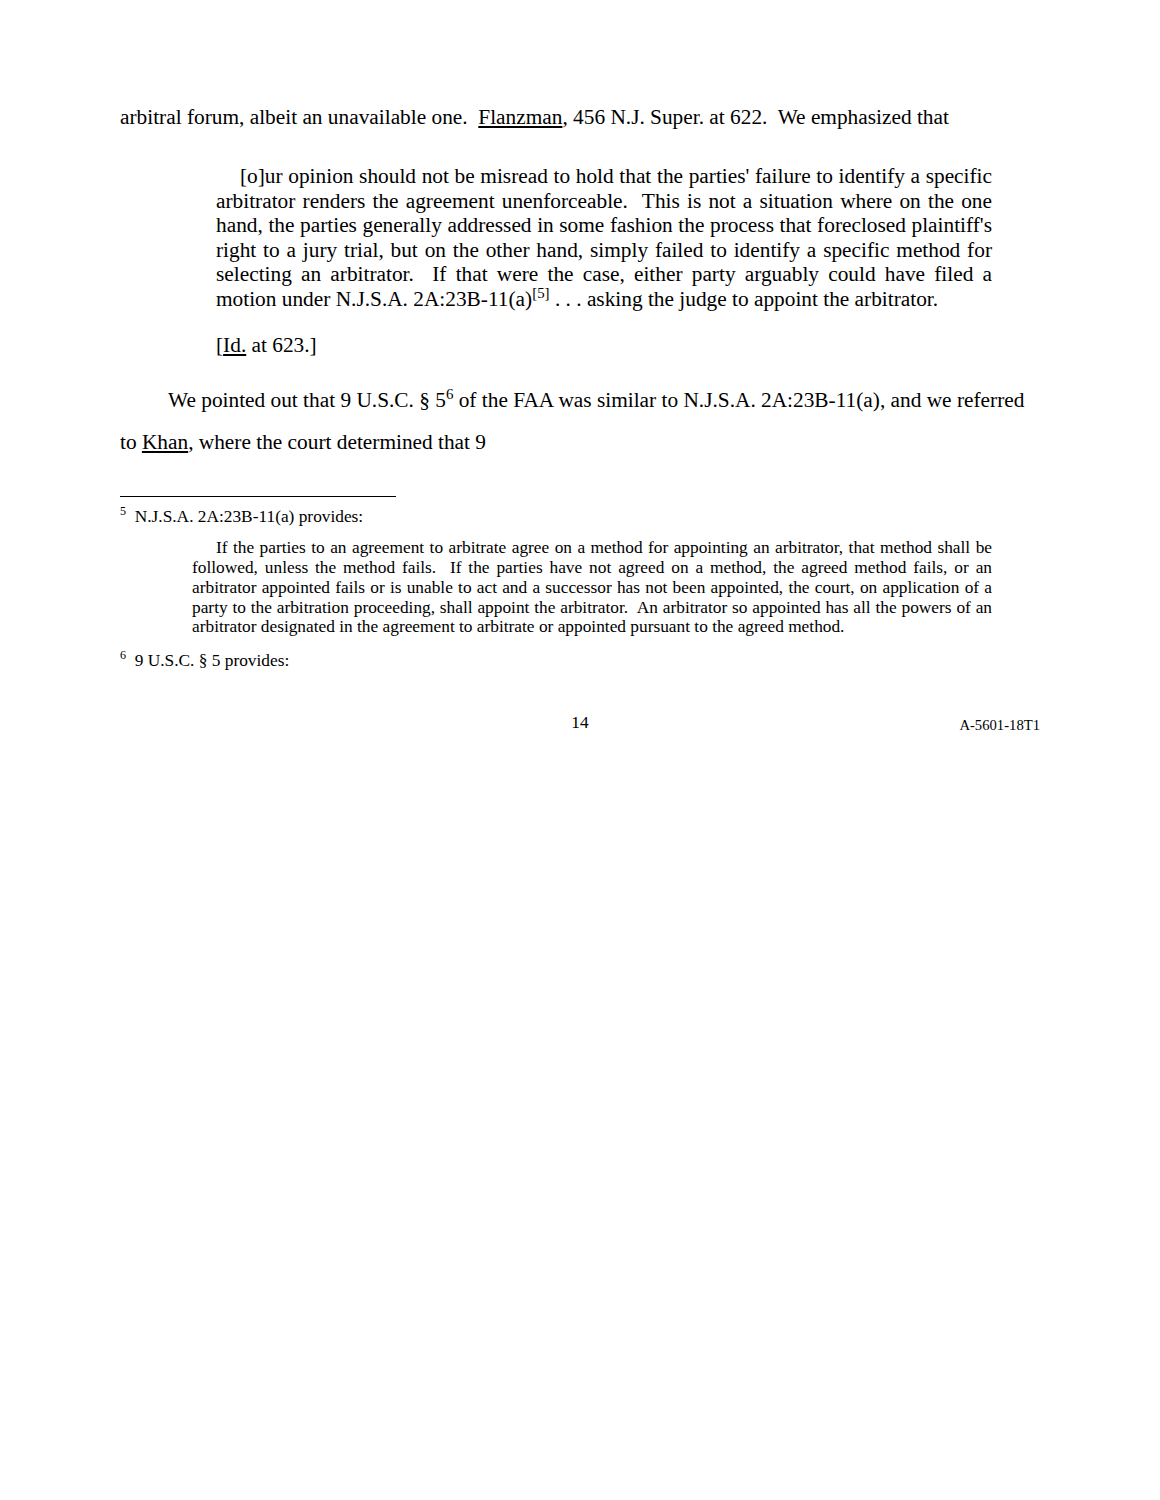arbitral forum, albeit an unavailable one. Flanzman, 456 N.J. Super. at 622. We emphasized that
[o]ur opinion should not be misread to hold that the parties' failure to identify a specific arbitrator renders the agreement unenforceable. This is not a situation where on the one hand, the parties generally addressed in some fashion the process that foreclosed plaintiff's right to a jury trial, but on the other hand, simply failed to identify a specific method for selecting an arbitrator. If that were the case, either party arguably could have filed a motion under N.J.S.A. 2A:23B-11(a)[5] . . . asking the judge to appoint the arbitrator.
[Id. at 623.]
We pointed out that 9 U.S.C. § 56 of the FAA was similar to N.J.S.A. 2A:23B-11(a), and we referred to Khan, where the court determined that 9
5 N.J.S.A. 2A:23B-11(a) provides:
If the parties to an agreement to arbitrate agree on a method for appointing an arbitrator, that method shall be followed, unless the method fails. If the parties have not agreed on a method, the agreed method fails, or an arbitrator appointed fails or is unable to act and a successor has not been appointed, the court, on application of a party to the arbitration proceeding, shall appoint the arbitrator. An arbitrator so appointed has all the powers of an arbitrator designated in the agreement to arbitrate or appointed pursuant to the agreed method.
6 9 U.S.C. § 5 provides:
14
A-5601-18T1